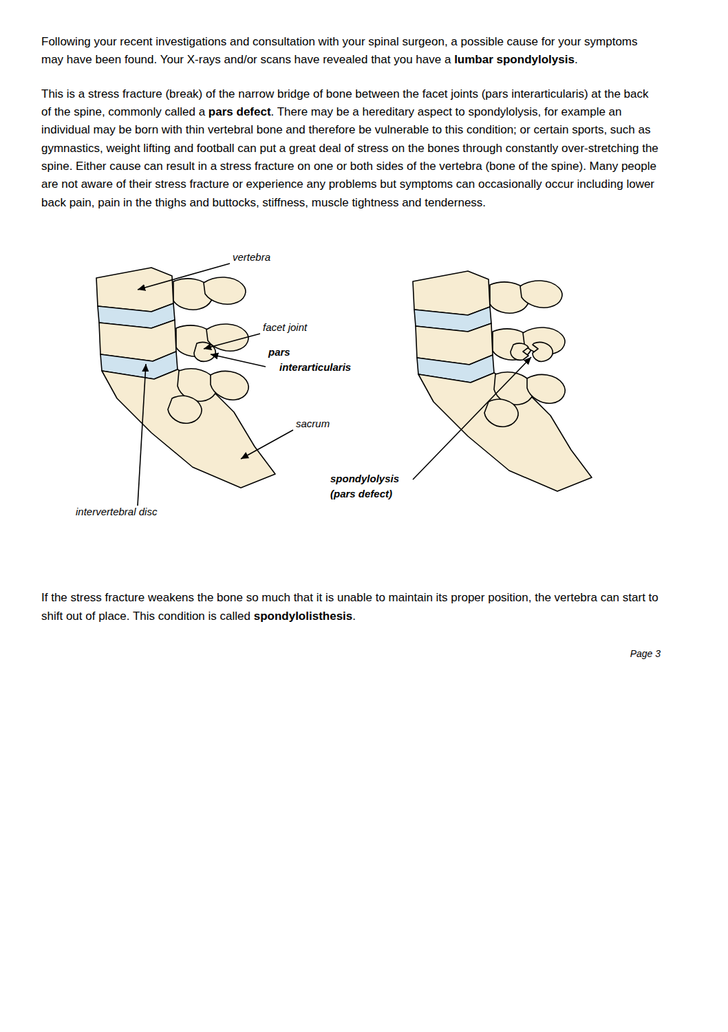Following your recent investigations and consultation with your spinal surgeon, a possible cause for your symptoms may have been found. Your X-rays and/or scans have revealed that you have a lumbar spondylolysis.
This is a stress fracture (break) of the narrow bridge of bone between the facet joints (pars interarticularis) at the back of the spine, commonly called a pars defect. There may be a hereditary aspect to spondylolysis, for example an individual may be born with thin vertebral bone and therefore be vulnerable to this condition; or certain sports, such as gymnastics, weight lifting and football can put a great deal of stress on the bones through constantly over-stretching the spine. Either cause can result in a stress fracture on one or both sides of the vertebra (bone of the spine). Many people are not aware of their stress fracture or experience any problems but symptoms can occasionally occur including lower back pain, pain in the thighs and buttocks, stiffness, muscle tightness and tenderness.
vertebra facet joint pars interarticularis sacrum intervertebral disc spondylolysis (pars defect)
If the stress fracture weakens the bone so much that it is unable to maintain its proper position, the vertebra can start to shift out of place. This condition is called spondylolisthesis.
Page 3